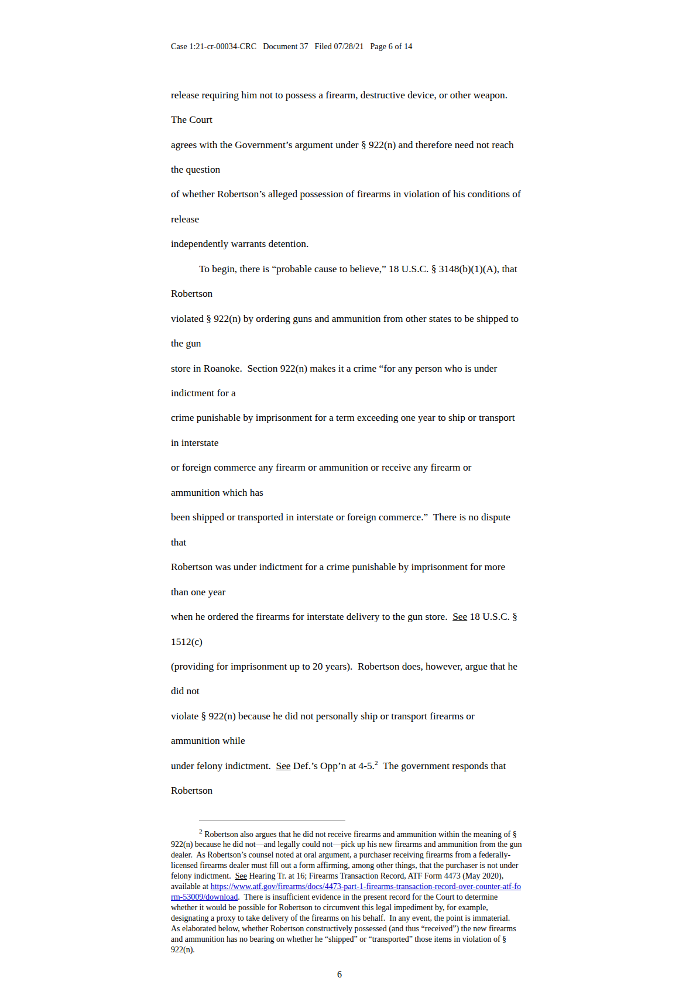Case 1:21-cr-00034-CRC Document 37 Filed 07/28/21 Page 6 of 14
release requiring him not to possess a firearm, destructive device, or other weapon. The Court
agrees with the Government’s argument under § 922(n) and therefore need not reach the question
of whether Robertson’s alleged possession of firearms in violation of his conditions of release
independently warrants detention.
To begin, there is “probable cause to believe,” 18 U.S.C. § 3148(b)(1)(A), that Robertson
violated § 922(n) by ordering guns and ammunition from other states to be shipped to the gun
store in Roanoke. Section 922(n) makes it a crime “for any person who is under indictment for a
crime punishable by imprisonment for a term exceeding one year to ship or transport in interstate
or foreign commerce any firearm or ammunition or receive any firearm or ammunition which has
been shipped or transported in interstate or foreign commerce.” There is no dispute that
Robertson was under indictment for a crime punishable by imprisonment for more than one year
when he ordered the firearms for interstate delivery to the gun store. See 18 U.S.C. § 1512(c)
(providing for imprisonment up to 20 years). Robertson does, however, argue that he did not
violate § 922(n) because he did not personally ship or transport firearms or ammunition while
under felony indictment. See Def.’s Opp’n at 4-5.2 The government responds that Robertson
2 Robertson also argues that he did not receive firearms and ammunition within the meaning of § 922(n) because he did not—and legally could not—pick up his new firearms and ammunition from the gun dealer. As Robertson’s counsel noted at oral argument, a purchaser receiving firearms from a federally-licensed firearms dealer must fill out a form affirming, among other things, that the purchaser is not under felony indictment. See Hearing Tr. at 16; Firearms Transaction Record, ATF Form 4473 (May 2020), available at https://www.atf.gov/firearms/docs/4473-part-1-firearms-transaction-record-over-counter-atf-form-53009/download. There is insufficient evidence in the present record for the Court to determine whether it would be possible for Robertson to circumvent this legal impediment by, for example, designating a proxy to take delivery of the firearms on his behalf. In any event, the point is immaterial. As elaborated below, whether Robertson constructively possessed (and thus “received”) the new firearms and ammunition has no bearing on whether he “shipped” or “transported” those items in violation of § 922(n).
6